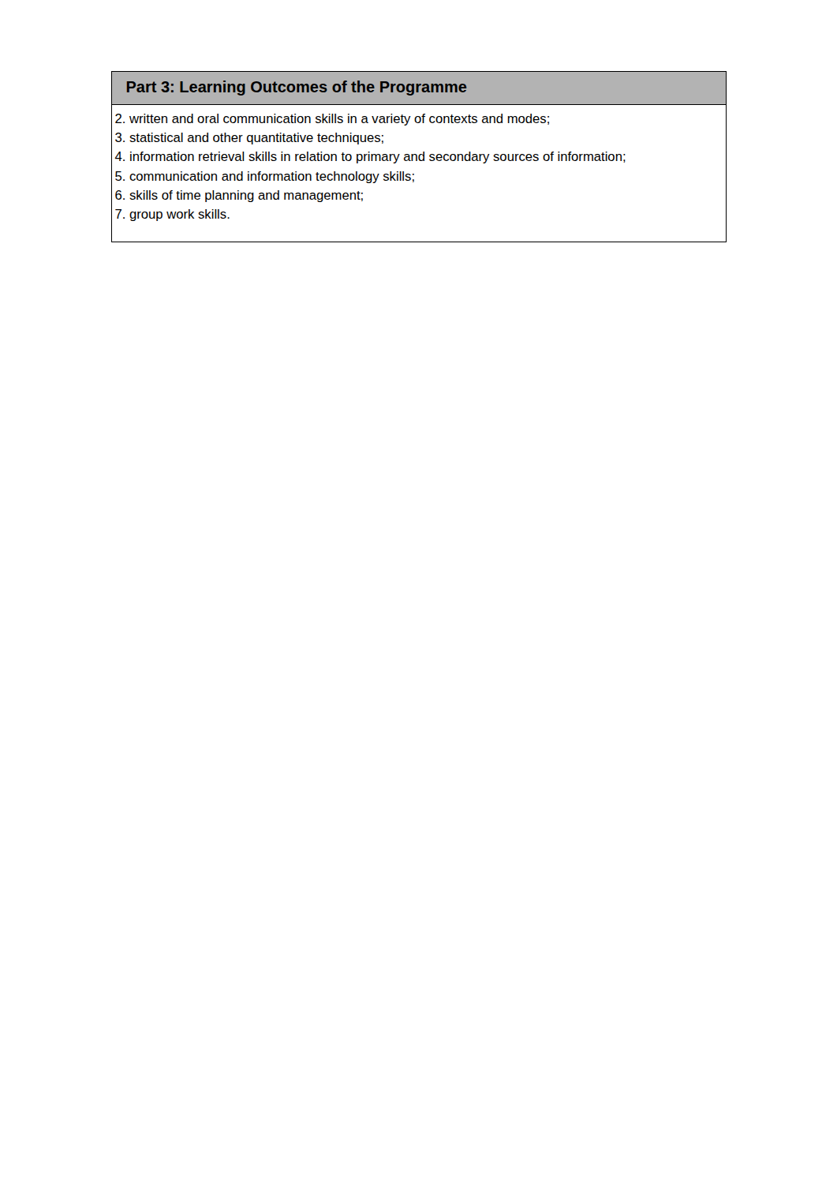Part 3: Learning Outcomes of the Programme
2. written and oral communication skills in a variety of contexts and modes;
3. statistical and other quantitative techniques;
4. information retrieval skills in relation to primary and secondary sources of information;
5. communication and information technology skills;
6. skills of time planning and management;
7. group work skills.